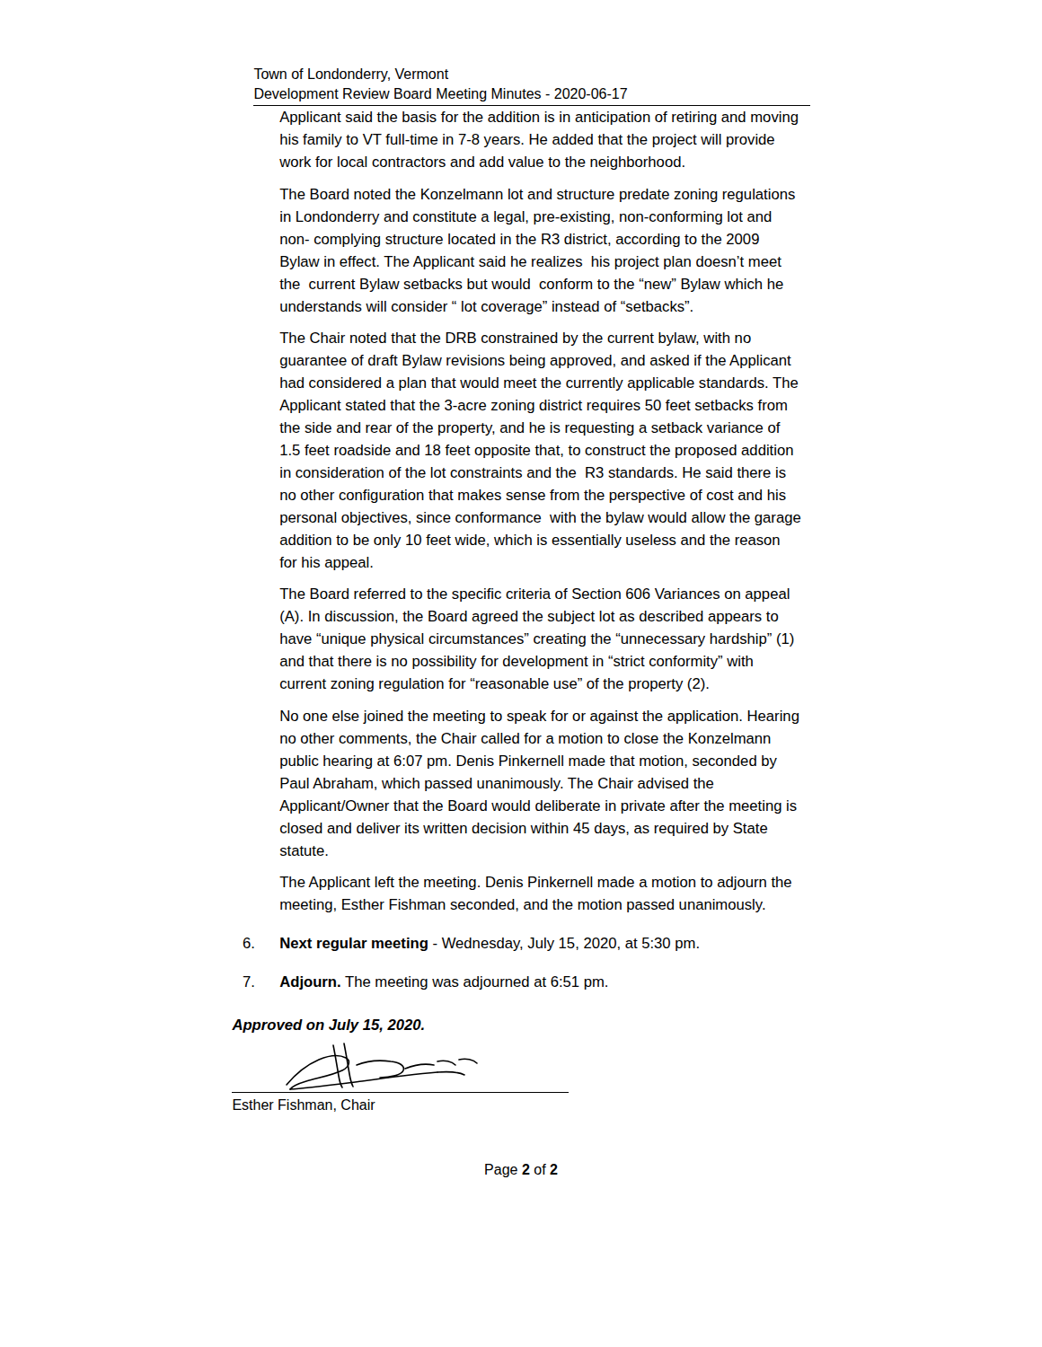Town of Londonderry, Vermont
Development Review Board Meeting Minutes - 2020-06-17
Applicant said the basis for the addition is in anticipation of retiring and moving his family to VT full-time in 7-8 years. He added that the project will provide work for local contractors and add value to the neighborhood.
The Board noted the Konzelmann lot and structure predate zoning regulations in Londonderry and constitute a legal, pre-existing, non-conforming lot and non- complying structure located in the R3 district, according to the 2009 Bylaw in effect. The Applicant said he realizes his project plan doesn’t meet the current Bylaw setbacks but would conform to the “new” Bylaw which he understands will consider “ lot coverage” instead of “setbacks”.
The Chair noted that the DRB constrained by the current bylaw, with no guarantee of draft Bylaw revisions being approved, and asked if the Applicant had considered a plan that would meet the currently applicable standards. The Applicant stated that the 3-acre zoning district requires 50 feet setbacks from the side and rear of the property, and he is requesting a setback variance of 1.5 feet roadside and 18 feet opposite that, to construct the proposed addition in consideration of the lot constraints and the R3 standards. He said there is no other configuration that makes sense from the perspective of cost and his personal objectives, since conformance with the bylaw would allow the garage addition to be only 10 feet wide, which is essentially useless and the reason for his appeal.
The Board referred to the specific criteria of Section 606 Variances on appeal (A). In discussion, the Board agreed the subject lot as described appears to have “unique physical circumstances” creating the “unnecessary hardship” (1) and that there is no possibility for development in “strict conformity” with current zoning regulation for “reasonable use” of the property (2).
No one else joined the meeting to speak for or against the application. Hearing no other comments, the Chair called for a motion to close the Konzelmann public hearing at 6:07 pm. Denis Pinkernell made that motion, seconded by Paul Abraham, which passed unanimously. The Chair advised the Applicant/Owner that the Board would deliberate in private after the meeting is closed and deliver its written decision within 45 days, as required by State statute.
The Applicant left the meeting. Denis Pinkernell made a motion to adjourn the meeting, Esther Fishman seconded, and the motion passed unanimously.
6. Next regular meeting - Wednesday, July 15, 2020, at 5:30 pm.
7. Adjourn. The meeting was adjourned at 6:51 pm.
Approved on July 15, 2020.
Esther Fishman, Chair
Page 2 of 2